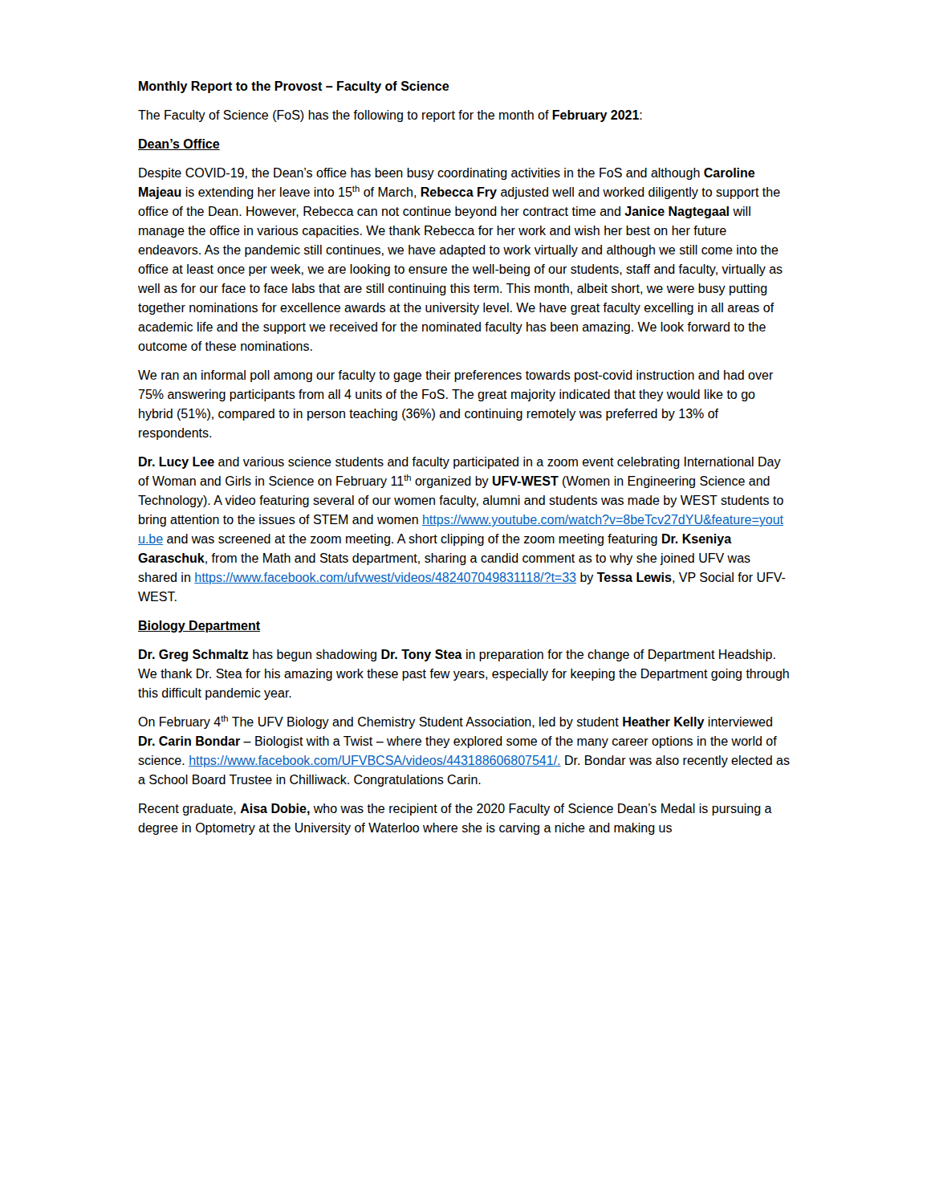Monthly Report to the Provost – Faculty of Science
The Faculty of Science (FoS) has the following to report for the month of February 2021:
Dean’s Office
Despite COVID-19, the Dean’s office has been busy coordinating activities in the FoS and although Caroline Majeau is extending her leave into 15th of March, Rebecca Fry adjusted well and worked diligently to support the office of the Dean. However, Rebecca can not continue beyond her contract time and Janice Nagtegaal will manage the office in various capacities. We thank Rebecca for her work and wish her best on her future endeavors. As the pandemic still continues, we have adapted to work virtually and although we still come into the office at least once per week, we are looking to ensure the well-being of our students, staff and faculty, virtually as well as for our face to face labs that are still continuing this term. This month, albeit short, we were busy putting together nominations for excellence awards at the university level. We have great faculty excelling in all areas of academic life and the support we received for the nominated faculty has been amazing. We look forward to the outcome of these nominations.
We ran an informal poll among our faculty to gage their preferences towards post-covid instruction and had over 75% answering participants from all 4 units of the FoS. The great majority indicated that they would like to go hybrid (51%), compared to in person teaching (36%) and continuing remotely was preferred by 13% of respondents.
Dr. Lucy Lee and various science students and faculty participated in a zoom event celebrating International Day of Woman and Girls in Science on February 11th organized by UFV-WEST (Women in Engineering Science and Technology). A video featuring several of our women faculty, alumni and students was made by WEST students to bring attention to the issues of STEM and women https://www.youtube.com/watch?v=8beTcv27dYU&feature=youtu.be and was screened at the zoom meeting. A short clipping of the zoom meeting featuring Dr. Kseniya Garaschuk, from the Math and Stats department, sharing a candid comment as to why she joined UFV was shared in https://www.facebook.com/ufvwest/videos/482407049831118/?t=33 by Tessa Lewis, VP Social for UFV-WEST.
Biology Department
Dr. Greg Schmaltz has begun shadowing Dr. Tony Stea in preparation for the change of Department Headship. We thank Dr. Stea for his amazing work these past few years, especially for keeping the Department going through this difficult pandemic year.
On February 4th The UFV Biology and Chemistry Student Association, led by student Heather Kelly interviewed Dr. Carin Bondar – Biologist with a Twist – where they explored some of the many career options in the world of science. https://www.facebook.com/UFVBCSA/videos/443188606807541/. Dr. Bondar was also recently elected as a School Board Trustee in Chilliwack. Congratulations Carin.
Recent graduate, Aisa Dobie, who was the recipient of the 2020 Faculty of Science Dean’s Medal is pursuing a degree in Optometry at the University of Waterloo where she is carving a niche and making us